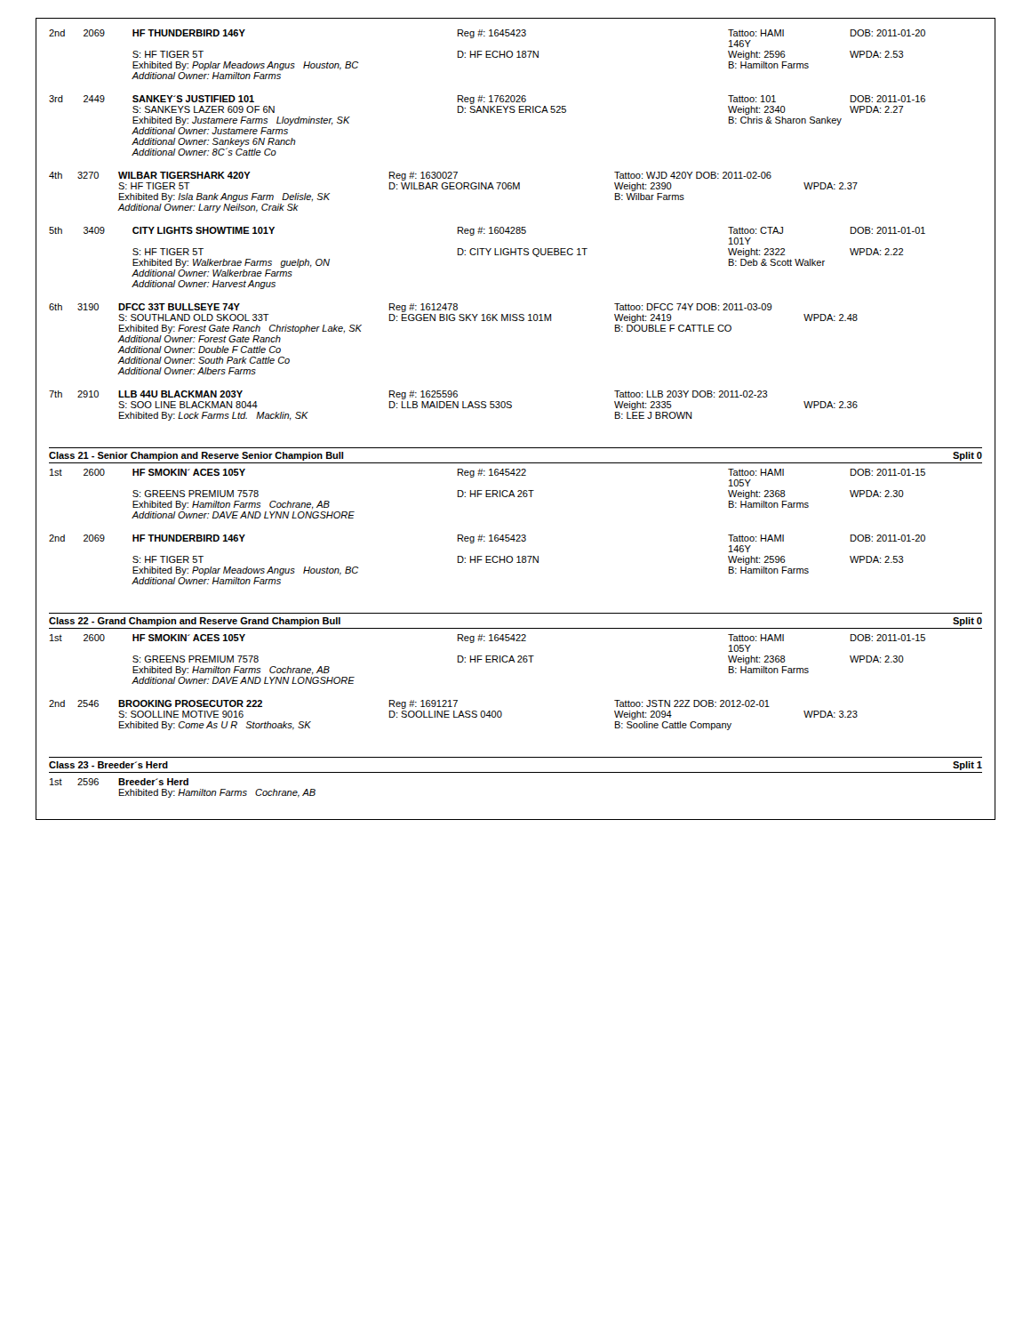| 2nd | 2069 | HF THUNDERBIRD 146Y | Reg #: 1645423 | Tattoo: HAMI 146Y | DOB: 2011-01-20 |
| | | S: HF TIGER 5T | D: HF ECHO 187N | Weight: 2596 | WPDA: 2.53 |
| | | Exhibited By: Poplar Meadows Angus Houston, BC | B: Hamilton Farms |
| | | Additional Owner: Hamilton Farms |
| 3rd | 2449 | SANKEY´S JUSTIFIED 101 | Reg #: 1762026 | Tattoo: 101 | DOB: 2011-01-16 |
| | | S: SANKEYS LAZER 609 OF 6N | D: SANKEYS ERICA 525 | Weight: 2340 | WPDA: 2.27 |
| | | Exhibited By: Justamere Farms Lloydminster, SK | B: Chris & Sharon Sankey |
| | | Additional Owner: Justamere Farms |
| | | Additional Owner: Sankeys 6N Ranch |
| | | Additional Owner: 8C´s Cattle Co |
| 4th | 3270 | WILBAR TIGERSHARK 420Y | Reg #: 1630027 | Tattoo: WJD 420Y DOB: 2011-02-06 |
| | | S: HF TIGER 5T | D: WILBAR GEORGINA 706M | Weight: 2390 | WPDA: 2.37 |
| | | Exhibited By: Isla Bank Angus Farm Delisle, SK | B: Wilbar Farms |
| | | Additional Owner: Larry Neilson, Craik Sk |
| 5th | 3409 | CITY LIGHTS SHOWTIME 101Y | Reg #: 1604285 | Tattoo: CTAJ 101Y | DOB: 2011-01-01 |
| | | S: HF TIGER 5T | D: CITY LIGHTS QUEBEC 1T | Weight: 2322 | WPDA: 2.22 |
| | | Exhibited By: Walkerbrae Farms guelph, ON | B: Deb & Scott Walker |
| | | Additional Owner: Walkerbrae Farms |
| | | Additional Owner: Harvest Angus |
| 6th | 3190 | DFCC 33T BULLSEYE 74Y | Reg #: 1612478 | Tattoo: DFCC 74Y DOB: 2011-03-09 |
| | | S: SOUTHLAND OLD SKOOL 33T | D: EGGEN BIG SKY 16K MISS 101M | Weight: 2419 | WPDA: 2.48 |
| | | Exhibited By: Forest Gate Ranch Christopher Lake, SK | B: DOUBLE F CATTLE CO |
| | | Additional Owner: Forest Gate Ranch |
| | | Additional Owner: Double F Cattle Co |
| | | Additional Owner: South Park Cattle Co |
| | | Additional Owner: Albers Farms |
| 7th | 2910 | LLB 44U BLACKMAN 203Y | Reg #: 1625596 | Tattoo: LLB 203Y DOB: 2011-02-23 |
| | | S: SOO LINE BLACKMAN 8044 | D: LLB MAIDEN LASS 530S | Weight: 2335 | WPDA: 2.36 |
| | | Exhibited By: Lock Farms Ltd. Macklin, SK | B: LEE J BROWN |
Class 21 - Senior Champion and Reserve Senior Champion Bull Split 0
| 1st | 2600 | HF SMOKIN´ ACES 105Y | Reg #: 1645422 | Tattoo: HAMI 105Y | DOB: 2011-01-15 |
| | | S: GREENS PREMIUM 7578 | D: HF ERICA 26T | Weight: 2368 | WPDA: 2.30 |
| | | Exhibited By: Hamilton Farms Cochrane, AB | B: Hamilton Farms |
| | | Additional Owner: DAVE AND LYNN LONGSHORE |
| 2nd | 2069 | HF THUNDERBIRD 146Y | Reg #: 1645423 | Tattoo: HAMI 146Y | DOB: 2011-01-20 |
| | | S: HF TIGER 5T | D: HF ECHO 187N | Weight: 2596 | WPDA: 2.53 |
| | | Exhibited By: Poplar Meadows Angus Houston, BC | B: Hamilton Farms |
| | | Additional Owner: Hamilton Farms |
Class 22 - Grand Champion and Reserve Grand Champion Bull Split 0
| 1st | 2600 | HF SMOKIN´ ACES 105Y | Reg #: 1645422 | Tattoo: HAMI 105Y | DOB: 2011-01-15 |
| | | S: GREENS PREMIUM 7578 | D: HF ERICA 26T | Weight: 2368 | WPDA: 2.30 |
| | | Exhibited By: Hamilton Farms Cochrane, AB | B: Hamilton Farms |
| | | Additional Owner: DAVE AND LYNN LONGSHORE |
| 2nd | 2546 | BROOKING PROSECUTOR 222 | Reg #: 1691217 | Tattoo: JSTN 22Z DOB: 2012-02-01 |
| | | S: SOOLLINE MOTIVE 9016 | D: SOOLLINE LASS 0400 | Weight: 2094 | WPDA: 3.23 |
| | | Exhibited By: Come As U R Storthoaks, SK | B: Sooline Cattle Company |
Class 23 - Breeder´s Herd Split 1
| 1st | 2596 | Breeder´s Herd |
| | | Exhibited By: Hamilton Farms Cochrane, AB |